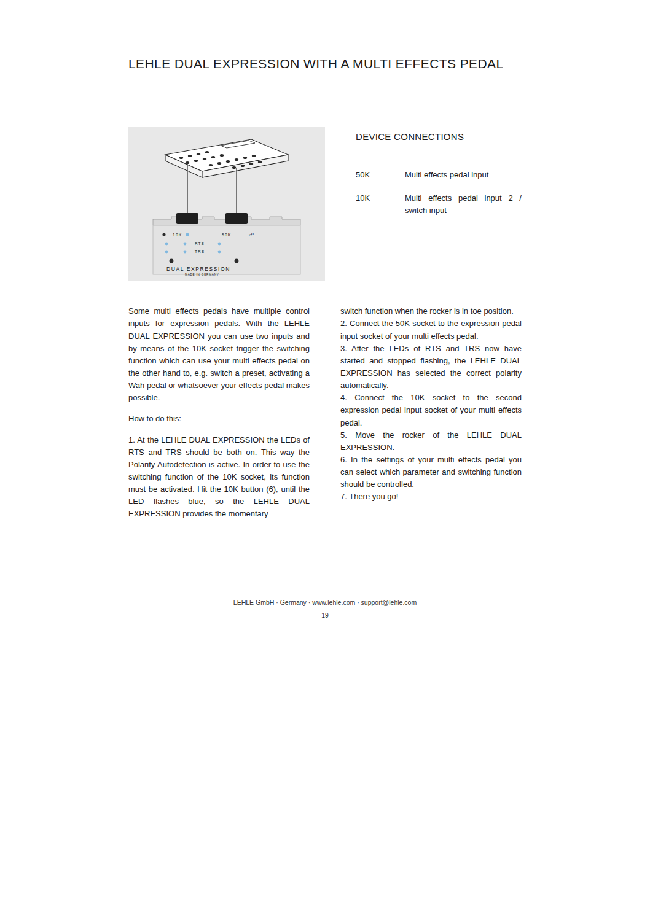LEHLE DUAL EXPRESSION WITH A MULTI EFFECTS PEDAL
10K 50K ☍ RTS TRS DUAL EXPRESSION MADE IN GERMANY
DEVICE CONNECTIONS
50K
Multi effects pedal input
10K
Multi effects pedal input 2 / switch input
Some multi effects pedals have multiple control inputs for expression pedals. With the LEHLE DUAL EXPRESSION you can use two inputs and by means of the 10K socket trigger the switching function which can use your multi effects pedal on the other hand to, e.g. switch a preset, activating a Wah pedal or whatsoever your effects pedal makes possible.
How to do this:
1. At the LEHLE DUAL EXPRESSION the LEDs of RTS and TRS should be both on. This way the Polarity Autodetection is active. In order to use the switching function of the 10K socket, its function must be activated. Hit the 10K button (6), until the LED flashes blue, so the LEHLE DUAL EXPRESSION provides the momentary
switch function when the rocker is in toe position.
2. Connect the 50K socket to the expression pedal input socket of your multi effects pedal.
3. After the LEDs of RTS and TRS now have started and stopped flashing, the LEHLE DUAL EXPRESSION has selected the correct polarity automatically.
4. Connect the 10K socket to the second expression pedal input socket of your multi effects pedal.
5. Move the rocker of the LEHLE DUAL EXPRESSION.
6. In the settings of your multi effects pedal you can select which parameter and switching function should be controlled.
7. There you go!
LEHLE GmbH · Germany · www.lehle.com · support@lehle.com
19